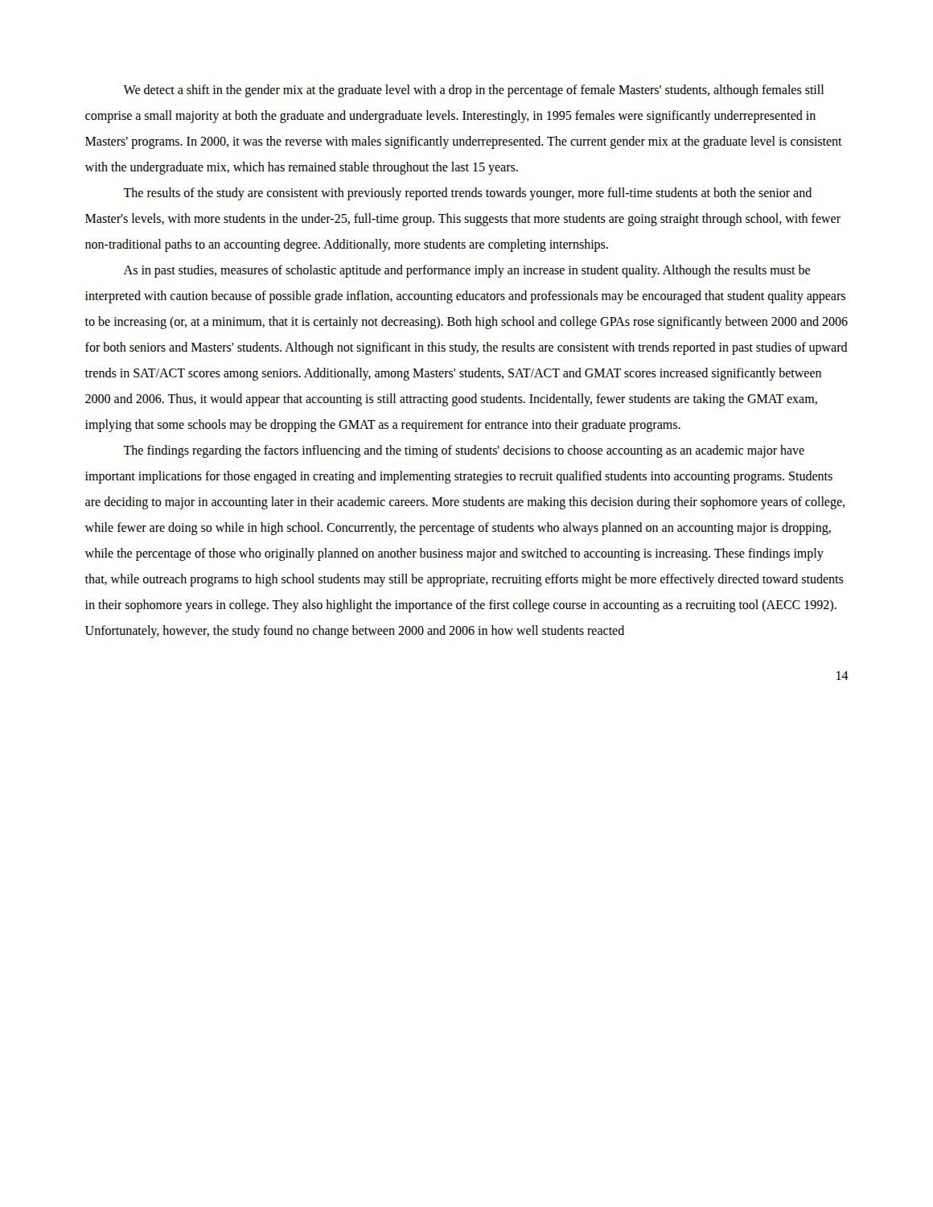We detect a shift in the gender mix at the graduate level with a drop in the percentage of female Masters' students, although females still comprise a small majority at both the graduate and undergraduate levels. Interestingly, in 1995 females were significantly underrepresented in Masters' programs. In 2000, it was the reverse with males significantly underrepresented. The current gender mix at the graduate level is consistent with the undergraduate mix, which has remained stable throughout the last 15 years.
The results of the study are consistent with previously reported trends towards younger, more full-time students at both the senior and Master's levels, with more students in the under-25, full-time group. This suggests that more students are going straight through school, with fewer non-traditional paths to an accounting degree. Additionally, more students are completing internships.
As in past studies, measures of scholastic aptitude and performance imply an increase in student quality. Although the results must be interpreted with caution because of possible grade inflation, accounting educators and professionals may be encouraged that student quality appears to be increasing (or, at a minimum, that it is certainly not decreasing). Both high school and college GPAs rose significantly between 2000 and 2006 for both seniors and Masters' students. Although not significant in this study, the results are consistent with trends reported in past studies of upward trends in SAT/ACT scores among seniors. Additionally, among Masters' students, SAT/ACT and GMAT scores increased significantly between 2000 and 2006. Thus, it would appear that accounting is still attracting good students. Incidentally, fewer students are taking the GMAT exam, implying that some schools may be dropping the GMAT as a requirement for entrance into their graduate programs.
The findings regarding the factors influencing and the timing of students' decisions to choose accounting as an academic major have important implications for those engaged in creating and implementing strategies to recruit qualified students into accounting programs. Students are deciding to major in accounting later in their academic careers. More students are making this decision during their sophomore years of college, while fewer are doing so while in high school. Concurrently, the percentage of students who always planned on an accounting major is dropping, while the percentage of those who originally planned on another business major and switched to accounting is increasing. These findings imply that, while outreach programs to high school students may still be appropriate, recruiting efforts might be more effectively directed toward students in their sophomore years in college. They also highlight the importance of the first college course in accounting as a recruiting tool (AECC 1992). Unfortunately, however, the study found no change between 2000 and 2006 in how well students reacted
14